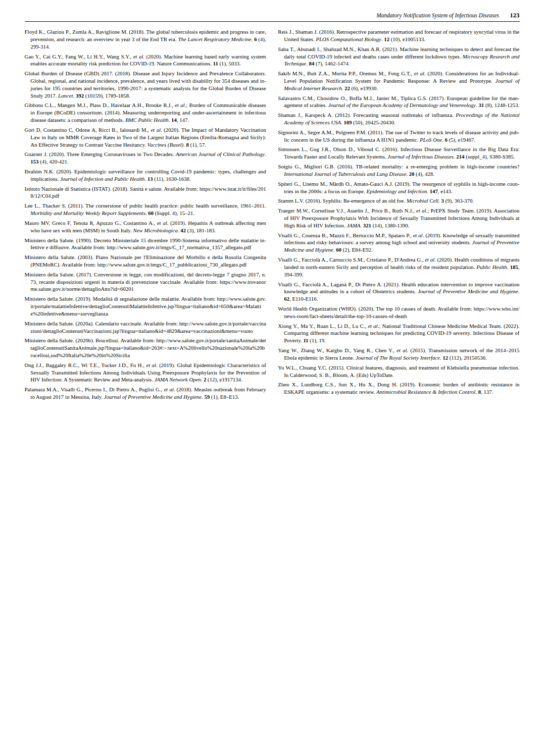Mandatory Notification System of Infectious Diseases 123
Floyd K., Glaziou P., Zumla A., Raviglione M. (2018). The global tuberculosis epidemic and progress in care, prevention, and research: an overview in year 3 of the End TB era. The Lancet Respiratory Medicine. 6 (4), 299-314.
Gao Y., Cai G.Y., Fang W., Li H.Y., Wang S.Y., et al. (2020). Machine learning based early warning system enables accurate mortality risk prediction for COVID-19. Nature Communications. 11 (1), 5033.
Global Burden of Disease (GBD) 2017. (2018). Disease and Injury Incidence and Prevalence Collaborators. Global, regional, and national incidence, prevalence, and years lived with disability for 354 diseases and injuries for 195 countries and territories, 1990-2017: a systematic analysis for the Global Burden of Disease Study 2017. Lancet. 392 (10159), 1789-1858.
Gibbons C.L., Mangen M.J., Plass D., Havelaar A.H., Brooke R.J., et al.; Burden of Communicable diseases in Europe (BCoDE) consortium. (2014). Measuring underreporting and under-ascertainment in infectious disease datasets: a comparison of methods. BMC Public Health. 14, 147.
Gori D, Costantino C, Odone A, Ricci B., Ialonardi M., et al. (2020). The Impact of Mandatory Vaccination Law in Italy on MMR Coverage Rates in Two of the Largest Italian Regions (Emilia-Romagna and Sicily): An Effective Strategy to Contrast Vaccine Hesitancy. Vaccines (Basel). 8 (1), 57.
Guarner J. (2020). Three Emerging Coronaviruses in Two Decades. American Journal of Clinical Pathology. 153 (4), 420-421.
Ibrahim N.K. (2020). Epidemiologic surveillance for controlling Covid-19 pandemic: types, challenges and implications. Journal of Infection and Public Health. 13 (11), 1630-1638.
Istituto Nazionale di Statistica (ISTAT). (2018). Sanità e salute. Available from: https://www.istat.it/it/files/2018/12/C04.pdf
Lee L., Thacker S. (2011). The cornerstone of public health practice: public health surveillance, 1961–2011. Morbidity and Mortality Weekly Report Supplements. 60 (Suppl. 4), 15–21.
Mauro MV, Greco F, Tenuta R, Apuzzo G., Costantino A., et al. (2019). Hepatitis A outbreak affecting men who have sex with men (MSM) in South Italy. New Microbiologica. 42 (3), 181-183.
Ministero della Salute. (1990). Decreto Ministeriale 15 dicembre 1990-Sistema informativo delle malattie infettive e diffusive. Available from: http://www.salute.gov.it/imgs/C_17_normativa_1357_allegato.pdf
Ministero della Salute. (2003). Piano Nazionale per l'Eliminazione del Morbillo e della Rosolia Congenita (PNEMoRC). Available from: http://www.salute.gov.it/imgs/C_17_pubblicazioni_730_allegato.pdf
Ministero della Salute. (2017). Conversione in legge, con modificazioni, del decreto-legge 7 giugno 2017, n. 73, recante disposizioni urgenti in materia di prevenzione vaccinale. Available from: https://www.trovanorme.salute.gov.it/norme/dettaglioAtto?id=60201
Ministero della Salute. (2019). Modalità di segnalazione delle malattie. Available from: http://www.salute.gov.it/portale/malattieInfettive/dettaglioContenutiMalattieInfettive.jsp?lingua=italiano&id=650&area=Malattie%20infettive&menu=sorveglianza
Ministero della Salute. (2020a). Calendario vaccinale. Available from: http://www.salute.gov.it/portale/vaccinazioni/dettaglioContenutiVaccinazioni.jsp?lingua=italiano&id=4829&area=vaccinazioni&menu=vuoto
Ministero della Salute. (2020b). Brucellosi. Available from: http://www.salute.gov.it/portale/sanitaAnimale/dettaglioContenutiSanitaAnimale.jsp?lingua=italiano&id=263#:~:text=A%20livello%20nazionale%20la%20brucellosi,sud%20Italia%20e%20in%20Sicilia
Ong J.J., Baggaley R.C., Wi T.E., Tucker J.D., Fu H., et al. (2019). Global Epidemiologic Characteristics of Sexually Transmitted Infections Among Individuals Using Preexposure Prophylaxis for the Prevention of HIV Infection: A Systematic Review and Meta-analysis. JAMA Network Open. 2 (12), e1917134.
Palamara M.A., Visalli G., Picerno I., Di Pietro A., Puglisi G., et al. (2018). Measles outbreak from February to August 2017 in Messina, Italy. Journal of Preventive Medicine and Hygiene. 59 (1), E8–E13.
Reis J., Shaman J. (2016). Retrospective parameter estimation and forecast of respiratory syncytial virus in the United States. PLOS Computational Biology. 12 (10), e1005133.
Saba T., Abunadi I., Shahzad M.N., Khan A.R. (2021). Machine learning techniques to detect and forecast the daily total COVID-19 infected and deaths cases under different lockdown types. Microscopy Research and Technique. 84 (7), 1462-1474.
Sakib M.N., Butt Z.A., Morita P.P., Oremus M., Fong G.T., et al. (2020). Considerations for an Individual-Level Population Notification System for Pandemic Response: A Review and Prototype. Journal of Medical Internet Research. 22 (6), e19930.
Salavastru C.M., Chosidow O., Boffa M.J., Janier M., Tiplica G.S. (2017). European guideline for the management of scabies. Journal of the European Academy of Dermatology and Venereology. 31 (8), 1248-1253.
Shaman J., Karspeck A. (2012). Forecasting seasonal outbreaks of influenza. Proceedings of the National Academy of Sciences USA. 109 (50), 20425-20430.
Signorini A., Segre A.M., Polgreen P.M. (2011). The use of Twitter to track levels of disease activity and public concern in the US during the influenza A H1N1 pandemic. PLoS One. 6 (5), e19467.
Simonsen L., Gog J.R., Olson D., Viboud C. (2016). Infectious Disease Surveillance in the Big Data Era: Towards Faster and Locally Relevant Systems. Journal of Infectious Diseases. 214 (suppl_4), S380-S385.
Sotgiu G., Migliori G.B. (2016). TB-related mortality: a re-emerging problem in high-income countries? International Journal of Tuberculosis and Lung Disease. 20 (4), 428.
Spiteri G., Unemo M., Mårdh O., Amato-Gauci A.J. (2019). The resurgence of syphilis in high-income countries in the 2000s: a focus on Europe. Epidemiology and Infection. 147, e143.
Stamm L.V. (2016). Syphilis: Re-emergence of an old foe. Microbial Cell. 3 (9), 363-370.
Traeger M.W., Cornelisse V.J., Asselin J., Price B., Roth N.J., et al.; PrEPX Study Team. (2019). Association of HIV Preexposure Prophylaxis With Incidence of Sexually Transmitted Infections Among Individuals at High Risk of HIV Infection. JAMA. 321 (14), 1380-1390.
Visalli G., Cosenza B., Mazzù F., Bertuccio M.P., Spataro P., et al. (2019). Knowledge of sexually transmitted infections and risky behaviours: a survey among high school and university students. Journal of Preventive Medicine and Hygiene. 60 (2), E84-E92.
Visalli G., Facciolà A., Carnuccio S.M., Cristiano P., D'Andrea G., et al. (2020). Health conditions of migrants landed in north-eastern Sicily and perception of health risks of the resident population. Public Health. 185, 394-399.
Visalli G., Facciolà A., Laganà P., Di Pietro A. (2021). Health education intervention to improve vaccination knowledge and attitudes in a cohort of Obstetrics students. Journal of Preventive Medicine and Hygiene. 62, E110-E116.
World Health Organization (WHO). (2020). The top 10 causes of death. Available from: https://www.who.int/news-room/fact-sheets/detail/the-top-10-causes-of-death
Xiong Y., Ma Y., Ruan L., Li D., Lu C., et al.; National Traditional Chinese Medicine Medical Team. (2022). Comparing different machine learning techniques for predicting COVID-19 severity. Infectious Disease of Poverty. 11 (1), 19.
Yang W., Zhang W., Kargbo D., Yang R., Chen Y., et al. (2015). Transmission network of the 2014–2015 Ebola epidemic in Sierra Leone. Journal of The Royal Society Interface. 12 (112), 20150536.
Yu W.L., Chuang Y.C. (2015). Clinical features, diagnosis, and treatment of Klebsiella pneumoniae infection. In Calderwood, S. B., Bloom, A. (Eds) UpToDate.
Zhen X., Lundborg C.S., Sun X., Hu X., Dong H. (2019). Economic burden of antibiotic resistance in ESKAPE organisms: a systematic review. Antimicrobial Resistance & Infection Control. 8, 137.